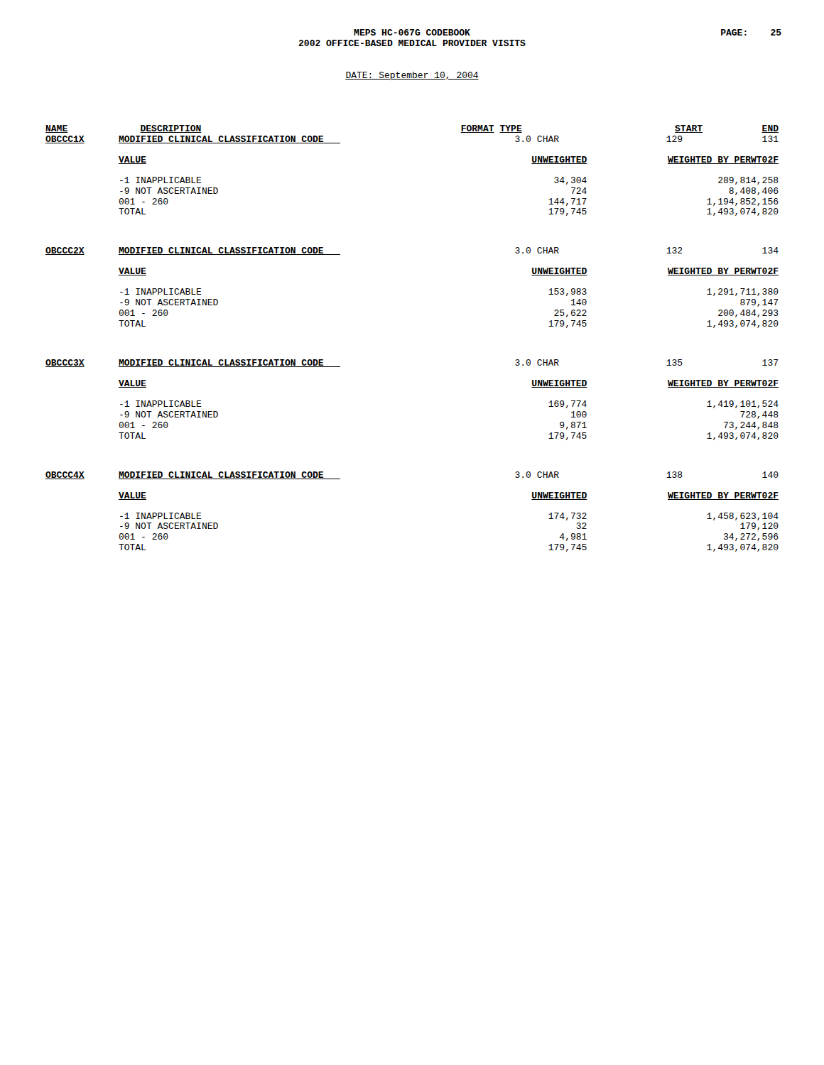MEPS HC-067G CODEBOOK PAGE: 25
2002 OFFICE-BASED MEDICAL PROVIDER VISITS
DATE: September 10, 2004
| NAME | DESCRIPTION | FORMAT | TYPE | START | END |
| OBCCC1X | MODIFIED CLINICAL CLASSIFICATION CODE | 3.0 | CHAR | 129 | 131 |
| | VALUE | UNWEIGHTED | WEIGHTED BY PERWT02F |
| | -1 INAPPLICABLE | 34,304 | 289,814,258 |
| | -9 NOT ASCERTAINED | 724 | 8,408,406 |
| | 001 - 260 | 144,717 | 1,194,852,156 |
| | TOTAL | 179,745 | 1,493,074,820 |
| OBCCC2X | MODIFIED CLINICAL CLASSIFICATION CODE | 3.0 | CHAR | 132 | 134 |
| | VALUE | UNWEIGHTED | WEIGHTED BY PERWT02F |
| | -1 INAPPLICABLE | 153,983 | 1,291,711,380 |
| | -9 NOT ASCERTAINED | 140 | 879,147 |
| | 001 - 260 | 25,622 | 200,484,293 |
| | TOTAL | 179,745 | 1,493,074,820 |
| OBCCC3X | MODIFIED CLINICAL CLASSIFICATION CODE | 3.0 | CHAR | 135 | 137 |
| | VALUE | UNWEIGHTED | WEIGHTED BY PERWT02F |
| | -1 INAPPLICABLE | 169,774 | 1,419,101,524 |
| | -9 NOT ASCERTAINED | 100 | 728,448 |
| | 001 - 260 | 9,871 | 73,244,848 |
| | TOTAL | 179,745 | 1,493,074,820 |
| OBCCC4X | MODIFIED CLINICAL CLASSIFICATION CODE | 3.0 | CHAR | 138 | 140 |
| | VALUE | UNWEIGHTED | WEIGHTED BY PERWT02F |
| | -1 INAPPLICABLE | 174,732 | 1,458,623,104 |
| | -9 NOT ASCERTAINED | 32 | 179,120 |
| | 001 - 260 | 4,981 | 34,272,596 |
| | TOTAL | 179,745 | 1,493,074,820 |